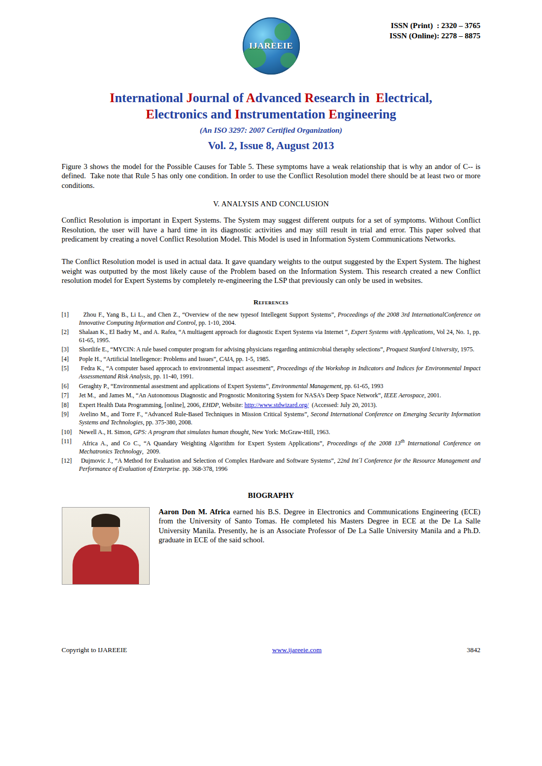ISSN (Print) : 2320 – 3765
ISSN (Online): 2278 – 8875
IJAREEIE
International Journal of Advanced Research in Electrical,
Electronics and Instrumentation Engineering
(An ISO 3297: 2007 Certified Organization)
Vol. 2, Issue 8, August 2013
Figure 3 shows the model for the Possible Causes for Table 5. These symptoms have a weak relationship that is why an andor of C-- is defined. Take note that Rule 5 has only one condition. In order to use the Conflict Resolution model there should be at least two or more conditions.
V. ANALYSIS AND CONCLUSION
Conflict Resolution is important in Expert Systems. The System may suggest different outputs for a set of symptoms. Without Conflict Resolution, the user will have a hard time in its diagnostic activities and may still result in trial and error. This paper solved that predicament by creating a novel Conflict Resolution Model. This Model is used in Information System Communications Networks.
The Conflict Resolution model is used in actual data. It gave quandary weights to the output suggested by the Expert System. The highest weight was outputted by the most likely cause of the Problem based on the Information System. This research created a new Conflict resolution model for Expert Systems by completely re-engineering the LSP that previously can only be used in websites.
References
[1] Zhou F., Yang B., Li L., and Chen Z., “Overview of the new typesof Intellegent Support Systems”, Proceedings of the 2008 3rd InternationalConference on Innovative Computing Information and Control, pp. 1-10, 2004.
[2] Shalaan K., El Badry M., and A. Rafea, “A multiagent approach for diagnostic Expert Systems via Internet ”, Expert Systems with Applications, Vol 24, No. 1, pp. 61-65, 1995.
[3] Shortlife E., “MYCIN: A rule based computer program for advising physicians regarding antimicrobial theraphy selections”, Proquest Stanford University, 1975.
[4] Pople H., “Artificial Intellegence: Problems and Issues”, CAIA, pp. 1-5, 1985.
[5] Fedra K., “A computer based approcach to environmental impact assesment”, Proceedings of the Workshop in Indicators and Indices for Environmental Impact Assessmentand Risk Analysis, pp. 11-40, 1991.
[6] Geraghty P., “Environmental assestment and applications of Expert Systems”, Environmental Management, pp. 61-65, 1993
[7] Jet M., and James M., “An Autonomous Diagnostic and Prognostic Monitoring System for NASA’s Deep Space Network”, IEEE Aerospace, 2001.
[8] Expert Health Data Programming, [online], 2006, EHDP, Website: http://www.stdwizard.org/ (Accessed: July 20, 2013).
[9] Avelino M., and Torre F., “Advanced Rule-Based Techniques in Mission Critical Systems”, Second International Conference on Emerging Security Information Systems and Technologies, pp. 375-380, 2008.
[10] Newell A., H. Simon, GPS: A program that simulates human thought, New York: McGraw-Hill, 1963.
[11] Africa A., and Co C., “A Quandary Weighting Algorithm for Expert System Applications”, Proceedings of the 2008 13th International Conference on Mechatronics Technology, 2009.
[12] Dujmovic J., “A Method for Evaluation and Selection of Complex Hardware and Software Systems”, 22nd Int´l Conference for the Resource Management and Performance of Evaluation of Enterprise. pp. 368-378, 1996
BIOGRAPHY
Aaron Don M. Africa earned his B.S. Degree in Electronics and Communications Engineering (ECE) from the University of Santo Tomas. He completed his Masters Degree in ECE at the De La Salle University Manila. Presently, he is an Associate Professor of De La Salle University Manila and a Ph.D. graduate in ECE of the said school.
Copyright to IJAREEIE
www.ijareeie.com
3842